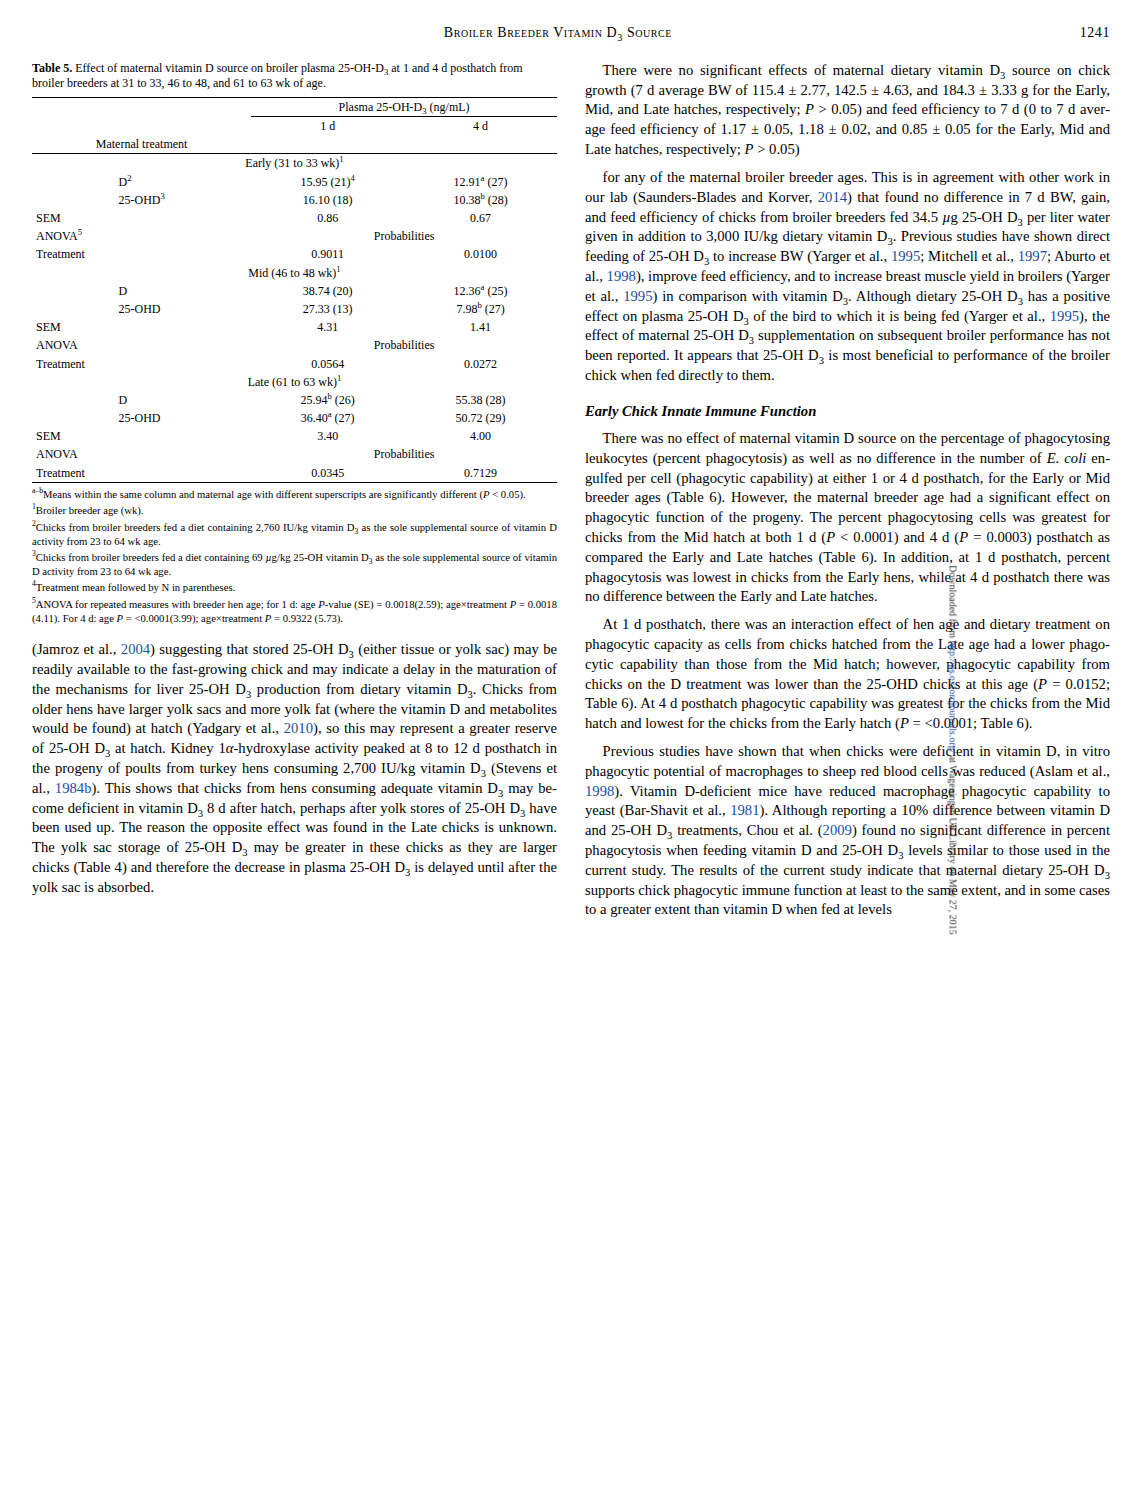Broiler Breeder Vitamin D3 Source 1241
Table 5. Effect of maternal vitamin D source on broiler plasma 25-OH-D 3 at 1 and 4 d posthatch from broiler breeders at 31 to 33, 46 to 48, and 61 to 63 wk of age.
| | Plasma 25-OH-D 3 (ng/mL) |
| --- | --- |
| 1 d | 4 d |
| Maternal treatment | | |
| Early (31 to 33 wk) 1 |
| | D 2 | 15.95 (21) 4 | 12.91 a (27) |
| | 25-OHD 3 | 16.10 (18) | 10.38 b (28) |
| SEM | 0.86 | 0.67 |
| ANOVA 5 | Probabilities |
| Treatment | 0.9011 | 0.0100 |
| Mid (46 to 48 wk) 1 |
| | D | 38.74 (20) | 12.36 a (25) |
| | 25-OHD | 27.33 (13) | 7.98 b (27) |
| SEM | 4.31 | 1.41 |
| ANOVA | Probabilities |
| Treatment | 0.0564 | 0.0272 |
| Late (61 to 63 wk) 1 |
| | D | 25.94 b (26) | 55.38 (28) |
| | 25-OHD | 36.40 a (27) | 50.72 (29) |
| SEM | 3.40 | 4.00 |
| ANOVA | Probabilities |
| Treatment | 0.0345 | 0.7129 |
a–bMeans within the same column and maternal age with different superscripts are significantly different (P < 0.05).
1Broiler breeder age (wk).
2Chicks from broiler breeders fed a diet containing 2,760 IU/kg vitamin D3 as the sole supplemental source of vitamin D activity from 23 to 64 wk age.
3Chicks from broiler breeders fed a diet containing 69 µg/kg 25-OH vitamin D3 as the sole supplemental source of vitamin D activity from 23 to 64 wk age.
4Treatment mean followed by N in parentheses.
5ANOVA for repeated measures with breeder hen age; for 1 d: age P-value (SE) = 0.0018(2.59); age×treatment P = 0.0018 (4.11). For 4 d: age P = <0.0001(3.99); age×treatment P = 0.9322 (5.73).
(Jamroz et al., 2004) suggesting that stored 25-OH D3 (either tissue or yolk sac) may be readily available to the fast-growing chick and may indicate a delay in the maturation of the mechanisms for liver 25-OH D3 production from dietary vitamin D3. Chicks from older hens have larger yolk sacs and more yolk fat (where the vitamin D and metabolites would be found) at hatch (Yadgary et al., 2010), so this may represent a greater reserve of 25-OH D3 at hatch. Kidney 1α-hydroxylase activity peaked at 8 to 12 d posthatch in the progeny of poults from turkey hens consuming 2,700 IU/kg vitamin D3 (Stevens et al., 1984b). This shows that chicks from hens consuming adequate vitamin D3 may become deficient in vitamin D3 8 d after hatch, perhaps after yolk stores of 25-OH D3 have been used up. The reason the opposite effect was found in the Late chicks is unknown. The yolk sac storage of 25-OH D3 may be greater in these chicks as they are larger chicks (Table 4) and therefore the decrease in plasma 25-OH D3 is delayed until after the yolk sac is absorbed.
There were no significant effects of maternal dietary vitamin D3 source on chick growth (7 d average BW of 115.4 ± 2.77, 142.5 ± 4.63, and 184.3 ± 3.33 g for the Early, Mid, and Late hatches, respectively; P > 0.05) and feed efficiency to 7 d (0 to 7 d average feed efficiency of 1.17 ± 0.05, 1.18 ± 0.02, and 0.85 ± 0.05 for the Early, Mid and Late hatches, respectively; P > 0.05)
for any of the maternal broiler breeder ages. This is in agreement with other work in our lab (Saunders-Blades and Korver, 2014) that found no difference in 7 d BW, gain, and feed efficiency of chicks from broiler breeders fed 34.5 µg 25-OH D3 per liter water given in addition to 3,000 IU/kg dietary vitamin D3. Previous studies have shown direct feeding of 25-OH D3 to increase BW (Yarger et al., 1995; Mitchell et al., 1997; Aburto et al., 1998), improve feed efficiency, and to increase breast muscle yield in broilers (Yarger et al., 1995) in comparison with vitamin D3. Although dietary 25-OH D3 has a positive effect on plasma 25-OH D3 of the bird to which it is being fed (Yarger et al., 1995), the effect of maternal 25-OH D3 supplementation on subsequent broiler performance has not been reported. It appears that 25-OH D3 is most beneficial to performance of the broiler chick when fed directly to them.
Early Chick Innate Immune Function
There was no effect of maternal vitamin D source on the percentage of phagocytosing leukocytes (percent phagocytosis) as well as no difference in the number of E. coli engulfed per cell (phagocytic capability) at either 1 or 4 d posthatch, for the Early or Mid breeder ages (Table 6). However, the maternal breeder age had a significant effect on phagocytic function of the progeny. The percent phagocytosing cells was greatest for chicks from the Mid hatch at both 1 d (P < 0.0001) and 4 d (P = 0.0003) posthatch as compared the Early and Late hatches (Table 6). In addition, at 1 d posthatch, percent phagocytosis was lowest in chicks from the Early hens, while at 4 d posthatch there was no difference between the Early and Late hatches.
At 1 d posthatch, there was an interaction effect of hen age and dietary treatment on phagocytic capacity as cells from chicks hatched from the Late age had a lower phagocytic capability than those from the Mid hatch; however, phagocytic capability from chicks on the D treatment was lower than the 25-OHD chicks at this age (P = 0.0152; Table 6). At 4 d posthatch phagocytic capability was greatest for the chicks from the Mid hatch and lowest for the chicks from the Early hatch (P = <0.0001; Table 6).
Previous studies have shown that when chicks were deficient in vitamin D, in vitro phagocytic potential of macrophages to sheep red blood cells was reduced (Aslam et al., 1998). Vitamin D-deficient mice have reduced macrophage phagocytic capability to yeast (Bar-Shavit et al., 1981). Although reporting a 10% difference between vitamin D and 25-OH D3 treatments, Chou et al. (2009) found no significant difference in percent phagocytosis when feeding vitamin D and 25-OH D3 levels similar to those used in the current study. The results of the current study indicate that maternal dietary 25-OH D3 supports chick phagocytic immune function at least to the same extent, and in some cases to a greater extent than vitamin D when fed at levels
Downloaded from http://ps.oxfordjournals.org/ at Wageningen UR Library on May 27, 2015